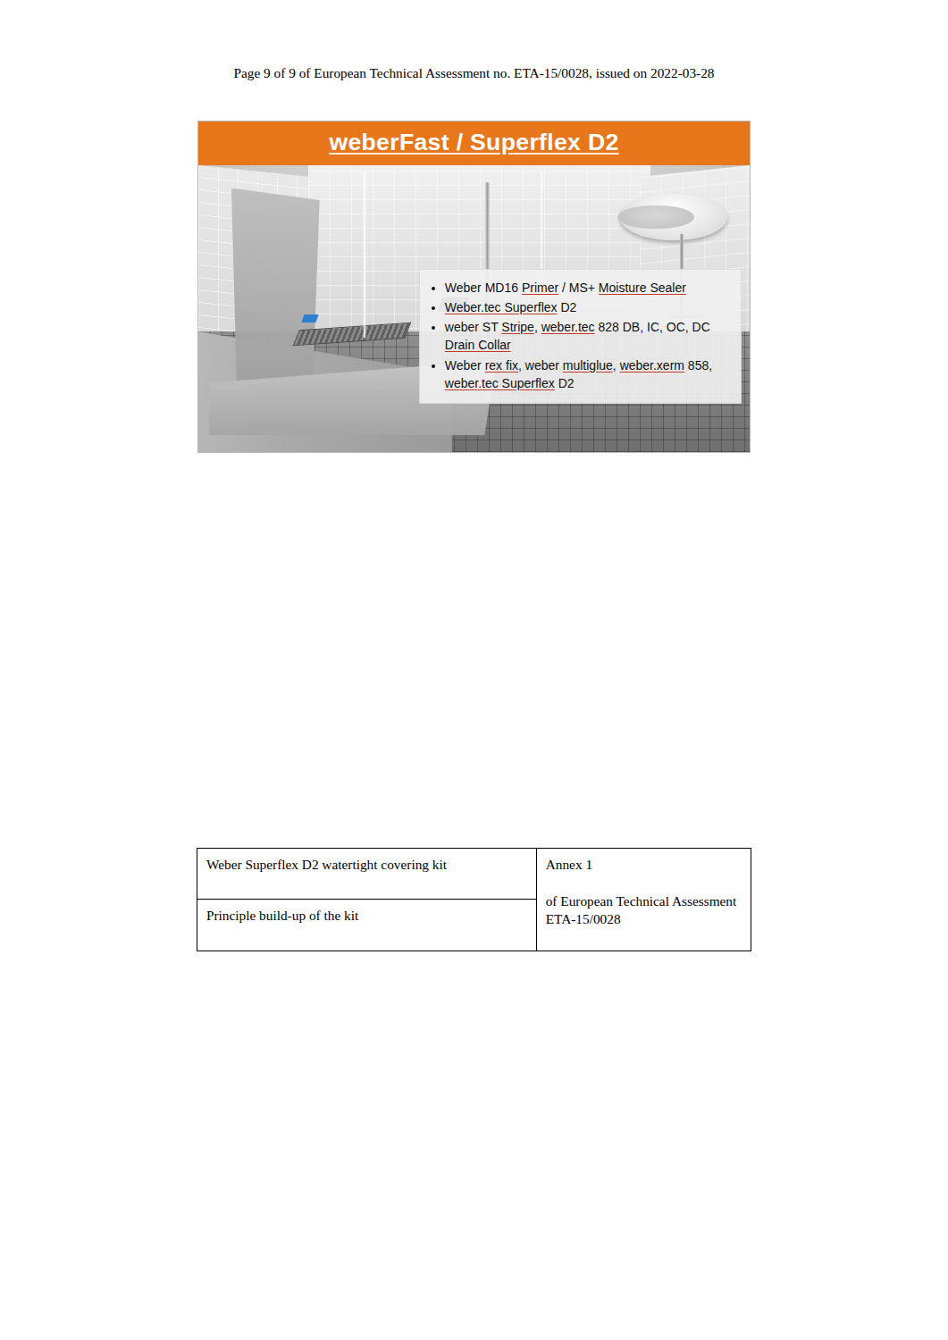Page 9 of 9 of European Technical Assessment no. ETA-15/0028, issued on 2022-03-28
weberFast / Superflex D2
Weber MD16 Primer / MS+ Moisture Sealer
Weber.tec Superflex D2
weber ST Stripe, weber.tec 828 DB, IC, OC, DC Drain Collar
Weber rex fix, weber multiglue, weber.xerm 858, weber.tec Superflex D2
| Weber Superflex D2 watertight covering kit | Annex 1 of European Technical Assessment ETA-15/0028 |
| Principle build-up of the kit |